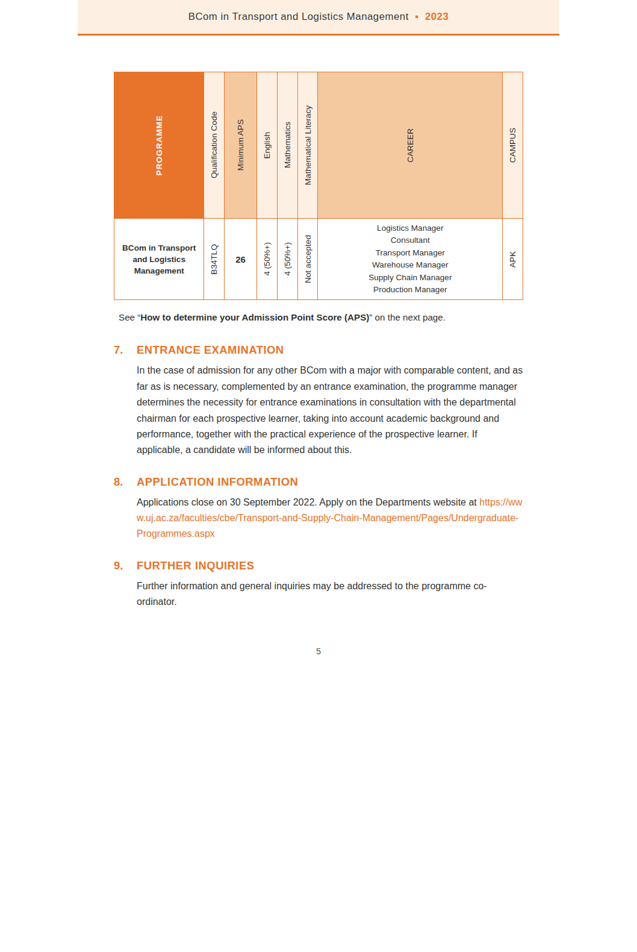BCom in Transport and Logistics Management ▪ 2023
| PROGRAMME | Qualification Code | Minimum APS | English | Mathematics | Mathematical Literacy | CAREER | CAMPUS |
| --- | --- | --- | --- | --- | --- | --- | --- |
| BCom in Transport and Logistics Management | B34TLQ | 26 | 4 (50%+) | 4 (50%+) | Not accepted | Logistics Manager Consultant Transport Manager Warehouse Manager Supply Chain Manager Production Manager | APK |
See “How to determine your Admission Point Score (APS)” on the next page.
7.
ENTRANCE EXAMINATION
In the case of admission for any other BCom with a major with comparable content, and as far as is necessary, complemented by an entrance examination, the programme manager determines the necessity for entrance examinations in consultation with the departmental chairman for each prospective learner, taking into account academic background and performance, together with the practical experience of the prospective learner. If applicable, a candidate will be informed about this.
8.
APPLICATION INFORMATION
Applications close on 30 September 2022. Apply on the Departments website at https://www.uj.ac.za/faculties/cbe/Transport-and-Supply-Chain-Management/Pages/Undergraduate-Programmes.aspx
9.
FURTHER INQUIRIES
Further information and general inquiries may be addressed to the programme co-ordinator.
5